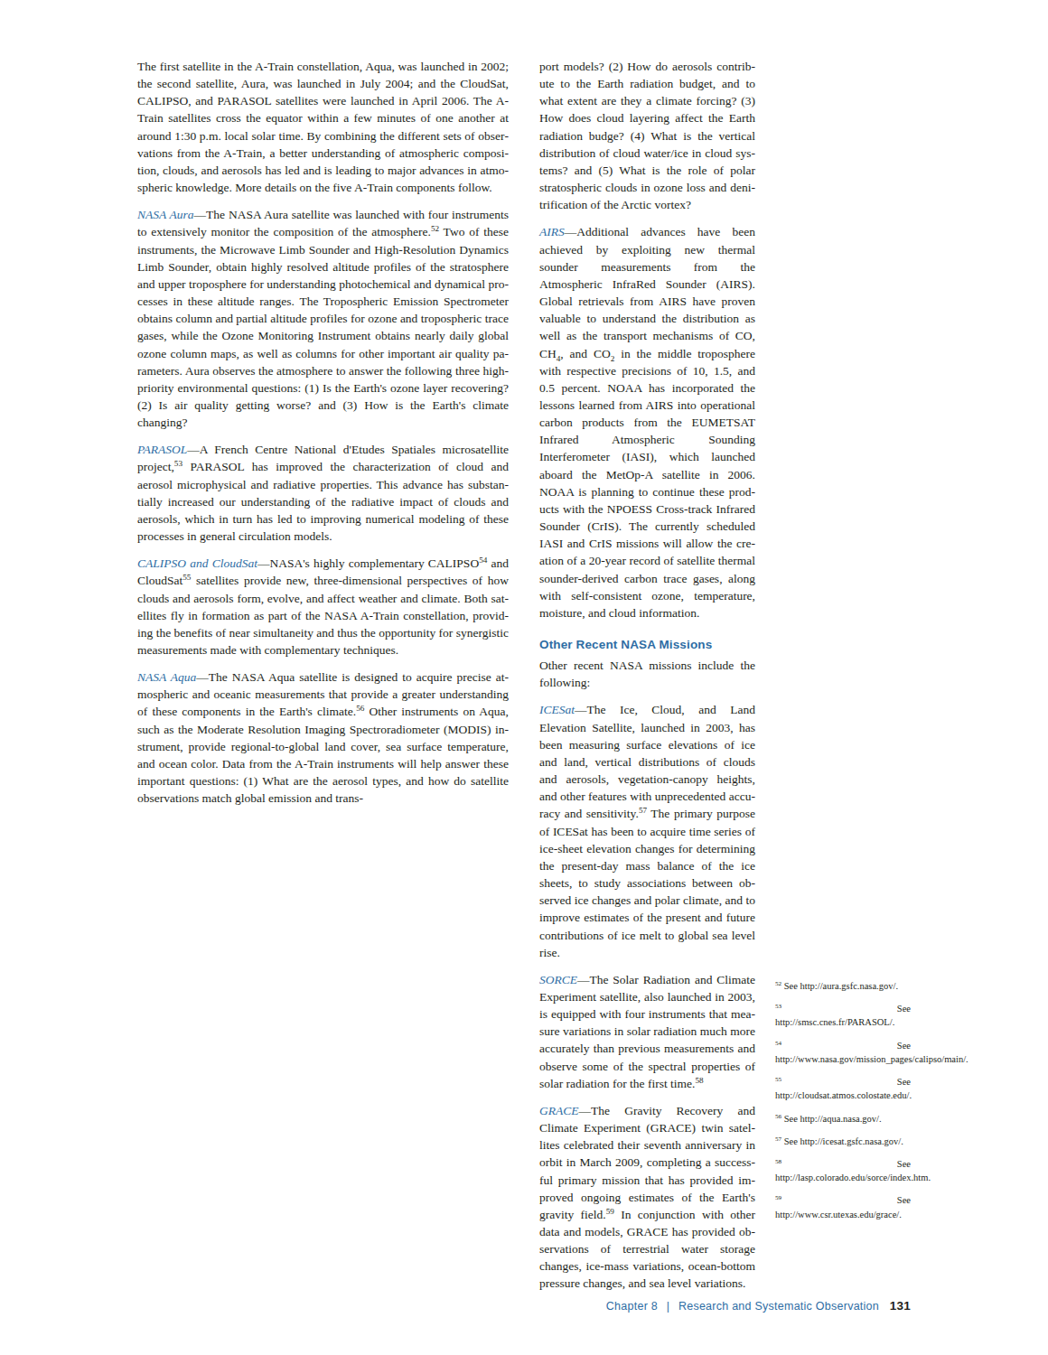The first satellite in the A-Train constellation, Aqua, was launched in 2002; the second satellite, Aura, was launched in July 2004; and the CloudSat, CALIPSO, and PARASOL satellites were launched in April 2006. The A-Train satellites cross the equator within a few minutes of one another at around 1:30 p.m. local solar time. By combining the different sets of observations from the A-Train, a better understanding of atmospheric composition, clouds, and aerosols has led and is leading to major advances in atmospheric knowledge. More details on the five A-Train components follow.
NASA Aura—The NASA Aura satellite was launched with four instruments to extensively monitor the composition of the atmosphere.52 Two of these instruments, the Microwave Limb Sounder and High-Resolution Dynamics Limb Sounder, obtain highly resolved altitude profiles of the stratosphere and upper troposphere for understanding photochemical and dynamical processes in these altitude ranges. The Tropospheric Emission Spectrometer obtains column and partial altitude profiles for ozone and tropospheric trace gases, while the Ozone Monitoring Instrument obtains nearly daily global ozone column maps, as well as columns for other important air quality parameters. Aura observes the atmosphere to answer the following three high-priority environmental questions: (1) Is the Earth's ozone layer recovering? (2) Is air quality getting worse? and (3) How is the Earth's climate changing?
PARASOL—A French Centre National d'Etudes Spatiales microsatellite project,53 PARASOL has improved the characterization of cloud and aerosol microphysical and radiative properties. This advance has substantially increased our understanding of the radiative impact of clouds and aerosols, which in turn has led to improving numerical modeling of these processes in general circulation models.
CALIPSO and CloudSat—NASA's highly complementary CALIPSO54 and CloudSat55 satellites provide new, three-dimensional perspectives of how clouds and aerosols form, evolve, and affect weather and climate. Both satellites fly in formation as part of the NASA A-Train constellation, providing the benefits of near simultaneity and thus the opportunity for synergistic measurements made with complementary techniques.
NASA Aqua—The NASA Aqua satellite is designed to acquire precise atmospheric and oceanic measurements that provide a greater understanding of these components in the Earth's climate.56 Other instruments on Aqua, such as the Moderate Resolution Imaging Spectroradiometer (MODIS) instrument, provide regional-to-global land cover, sea surface temperature, and ocean color. Data from the A-Train instruments will help answer these important questions: (1) What are the aerosol types, and how do satellite observations match global emission and trans-
port models? (2) How do aerosols contribute to the Earth radiation budget, and to what extent are they a climate forcing? (3) How does cloud layering affect the Earth radiation budge? (4) What is the vertical distribution of cloud water/ice in cloud systems? and (5) What is the role of polar stratospheric clouds in ozone loss and denitrification of the Arctic vortex?
AIRS—Additional advances have been achieved by exploiting new thermal sounder measurements from the Atmospheric InfraRed Sounder (AIRS). Global retrievals from AIRS have proven valuable to understand the distribution as well as the transport mechanisms of CO, CH4, and CO2 in the middle troposphere with respective precisions of 10, 1.5, and 0.5 percent. NOAA has incorporated the lessons learned from AIRS into operational carbon products from the EUMETSAT Infrared Atmospheric Sounding Interferometer (IASI), which launched aboard the MetOp-A satellite in 2006. NOAA is planning to continue these products with the NPOESS Cross-track Infrared Sounder (CrIS). The currently scheduled IASI and CrIS missions will allow the creation of a 20-year record of satellite thermal sounder-derived carbon trace gases, along with self-consistent ozone, temperature, moisture, and cloud information.
Other Recent NASA Missions
Other recent NASA missions include the following:
ICESat—The Ice, Cloud, and Land Elevation Satellite, launched in 2003, has been measuring surface elevations of ice and land, vertical distributions of clouds and aerosols, vegetation-canopy heights, and other features with unprecedented accuracy and sensitivity.57 The primary purpose of ICESat has been to acquire time series of ice-sheet elevation changes for determining the present-day mass balance of the ice sheets, to study associations between observed ice changes and polar climate, and to improve estimates of the present and future contributions of ice melt to global sea level rise.
SORCE—The Solar Radiation and Climate Experiment satellite, also launched in 2003, is equipped with four instruments that measure variations in solar radiation much more accurately than previous measurements and observe some of the spectral properties of solar radiation for the first time.58
GRACE—The Gravity Recovery and Climate Experiment (GRACE) twin satellites celebrated their seventh anniversary in orbit in March 2009, completing a successful primary mission that has provided improved ongoing estimates of the Earth's gravity field.59 In conjunction with other data and models, GRACE has provided observations of terrestrial water storage changes, ice-mass variations, ocean-bottom pressure changes, and sea level variations.
52 See http://aura.gsfc.nasa.gov/.
53 See http://smsc.cnes.fr/PARASOL/.
54 See http://www.nasa.gov/mission_pages/calipso/main/.
55 See http://cloudsat.atmos.colostate.edu/.
56 See http://aqua.nasa.gov/.
57 See http://icesat.gsfc.nasa.gov/.
58 See http://lasp.colorado.edu/sorce/index.htm.
59 See http://www.csr.utexas.edu/grace/.
Chapter 8 | Research and Systematic Observation 131